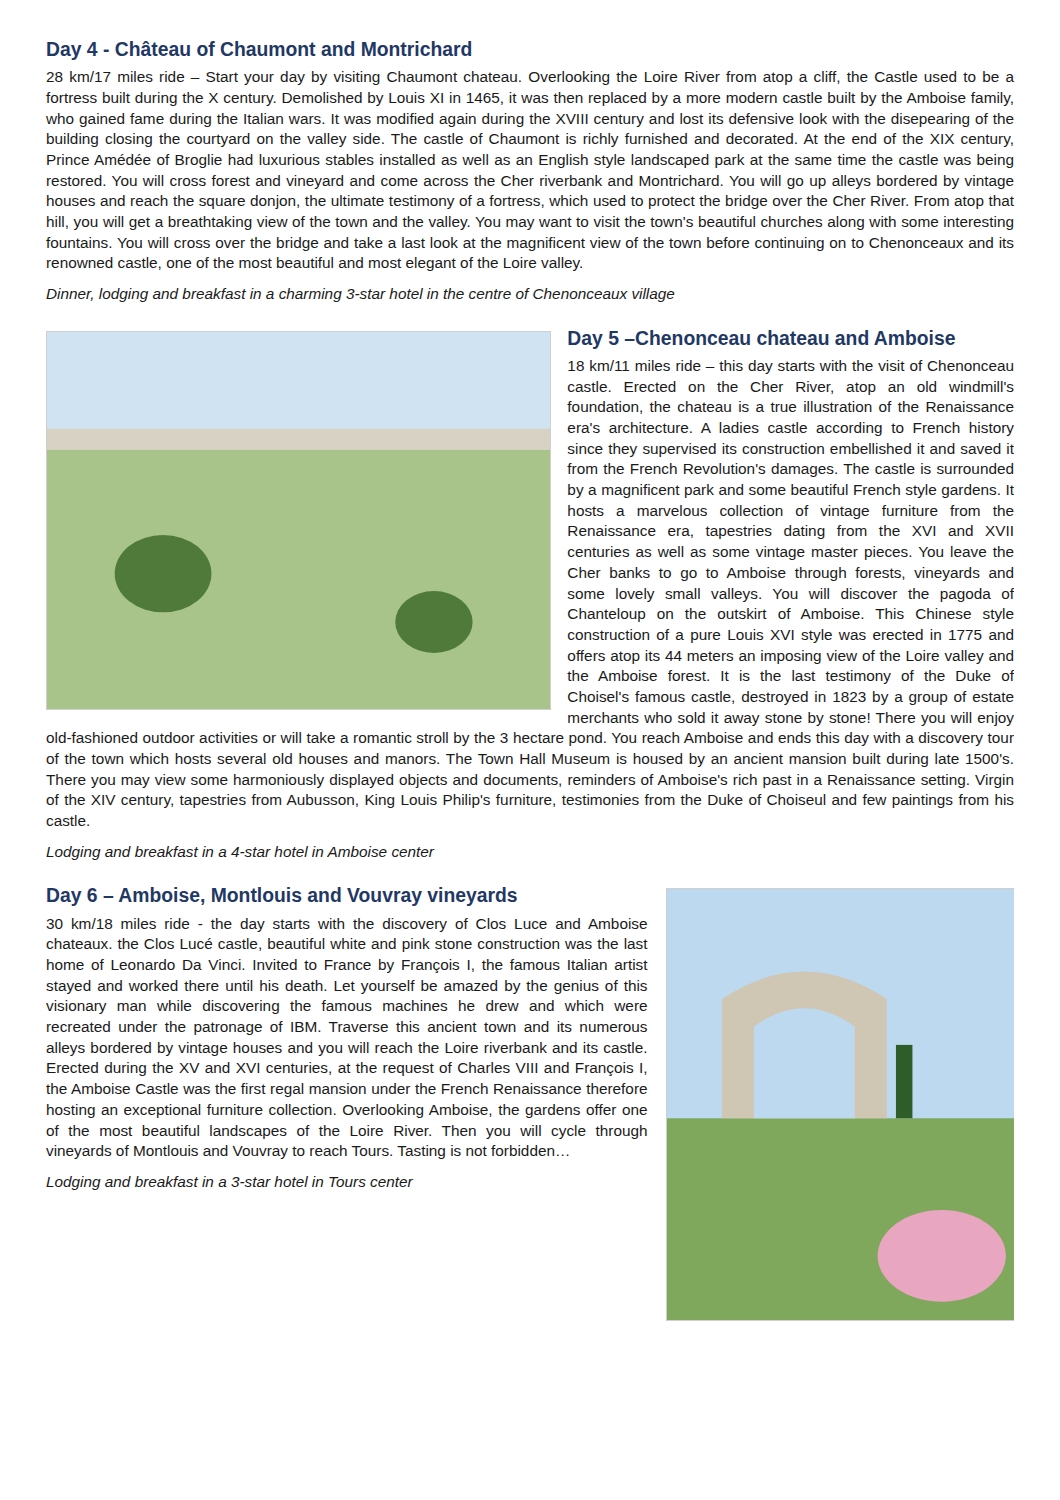Day 4 - Château of Chaumont and Montrichard
28 km/17 miles ride – Start your day by visiting Chaumont chateau. Overlooking the Loire River from atop a cliff, the Castle used to be a fortress built during the X century. Demolished by Louis XI in 1465, it was then replaced by a more modern castle built by the Amboise family, who gained fame during the Italian wars. It was modified again during the XVIII century and lost its defensive look with the disepearing of the building closing the courtyard on the valley side. The castle of Chaumont is richly furnished and decorated. At the end of the XIX century, Prince Amédée of Broglie had luxurious stables installed as well as an English style landscaped park at the same time the castle was being restored. You will cross forest and vineyard and come across the Cher riverbank and Montrichard. You will go up alleys bordered by vintage houses and reach the square donjon, the ultimate testimony of a fortress, which used to protect the bridge over the Cher River. From atop that hill, you will get a breathtaking view of the town and the valley. You may want to visit the town's beautiful churches along with some interesting fountains. You will cross over the bridge and take a last look at the magnificent view of the town before continuing on to Chenonceaux and its renowned castle, one of the most beautiful and most elegant of the Loire valley.
Dinner, lodging and breakfast in a charming 3-star hotel in the centre of Chenonceaux village
Day 5 –Chenonceau chateau and Amboise
18 km/11 miles ride – this day starts with the visit of Chenonceau castle. Erected on the Cher River, atop an old windmill's foundation, the chateau is a true illustration of the Renaissance era's architecture. A ladies castle according to French history since they supervised its construction embellished it and saved it from the French Revolution's damages. The castle is surrounded by a magnificent park and some beautiful French style gardens. It hosts a marvelous collection of vintage furniture from the Renaissance era, tapestries dating from the XVI and XVII centuries as well as some vintage master pieces. You leave the Cher banks to go to Amboise through forests, vineyards and some lovely small valleys. You will discover the pagoda of Chanteloup on the outskirt of Amboise. This Chinese style construction of a pure Louis XVI style was erected in 1775 and offers atop its 44 meters an imposing view of the Loire valley and the Amboise forest. It is the last testimony of the Duke of Choisel's famous castle, destroyed in 1823 by a group of estate merchants who sold it away stone by stone! There you will enjoy old-fashioned outdoor activities or will take a romantic stroll by the 3 hectare pond. You reach Amboise and ends this day with a discovery tour of the town which hosts several old houses and manors. The Town Hall Museum is housed by an ancient mansion built during late 1500's. There you may view some harmoniously displayed objects and documents, reminders of Amboise's rich past in a Renaissance setting. Virgin of the XIV century, tapestries from Aubusson, King Louis Philip's furniture, testimonies from the Duke of Choiseul and few paintings from his castle.
Lodging and breakfast in a 4-star hotel in Amboise center
Day 6 – Amboise, Montlouis and Vouvray vineyards
30 km/18 miles ride - the day starts with the discovery of Clos Luce and Amboise chateaux. the Clos Lucé castle, beautiful white and pink stone construction was the last home of Leonardo Da Vinci. Invited to France by François I, the famous Italian artist stayed and worked there until his death. Let yourself be amazed by the genius of this visionary man while discovering the famous machines he drew and which were recreated under the patronage of IBM. Traverse this ancient town and its numerous alleys bordered by vintage houses and you will reach the Loire riverbank and its castle. Erected during the XV and XVI centuries, at the request of Charles VIII and François I, the Amboise Castle was the first regal mansion under the French Renaissance therefore hosting an exceptional furniture collection. Overlooking Amboise, the gardens offer one of the most beautiful landscapes of the Loire River. Then you will cycle through vineyards of Montlouis and Vouvray to reach Tours. Tasting is not forbidden…
Lodging and breakfast in a 3-star hotel in Tours center